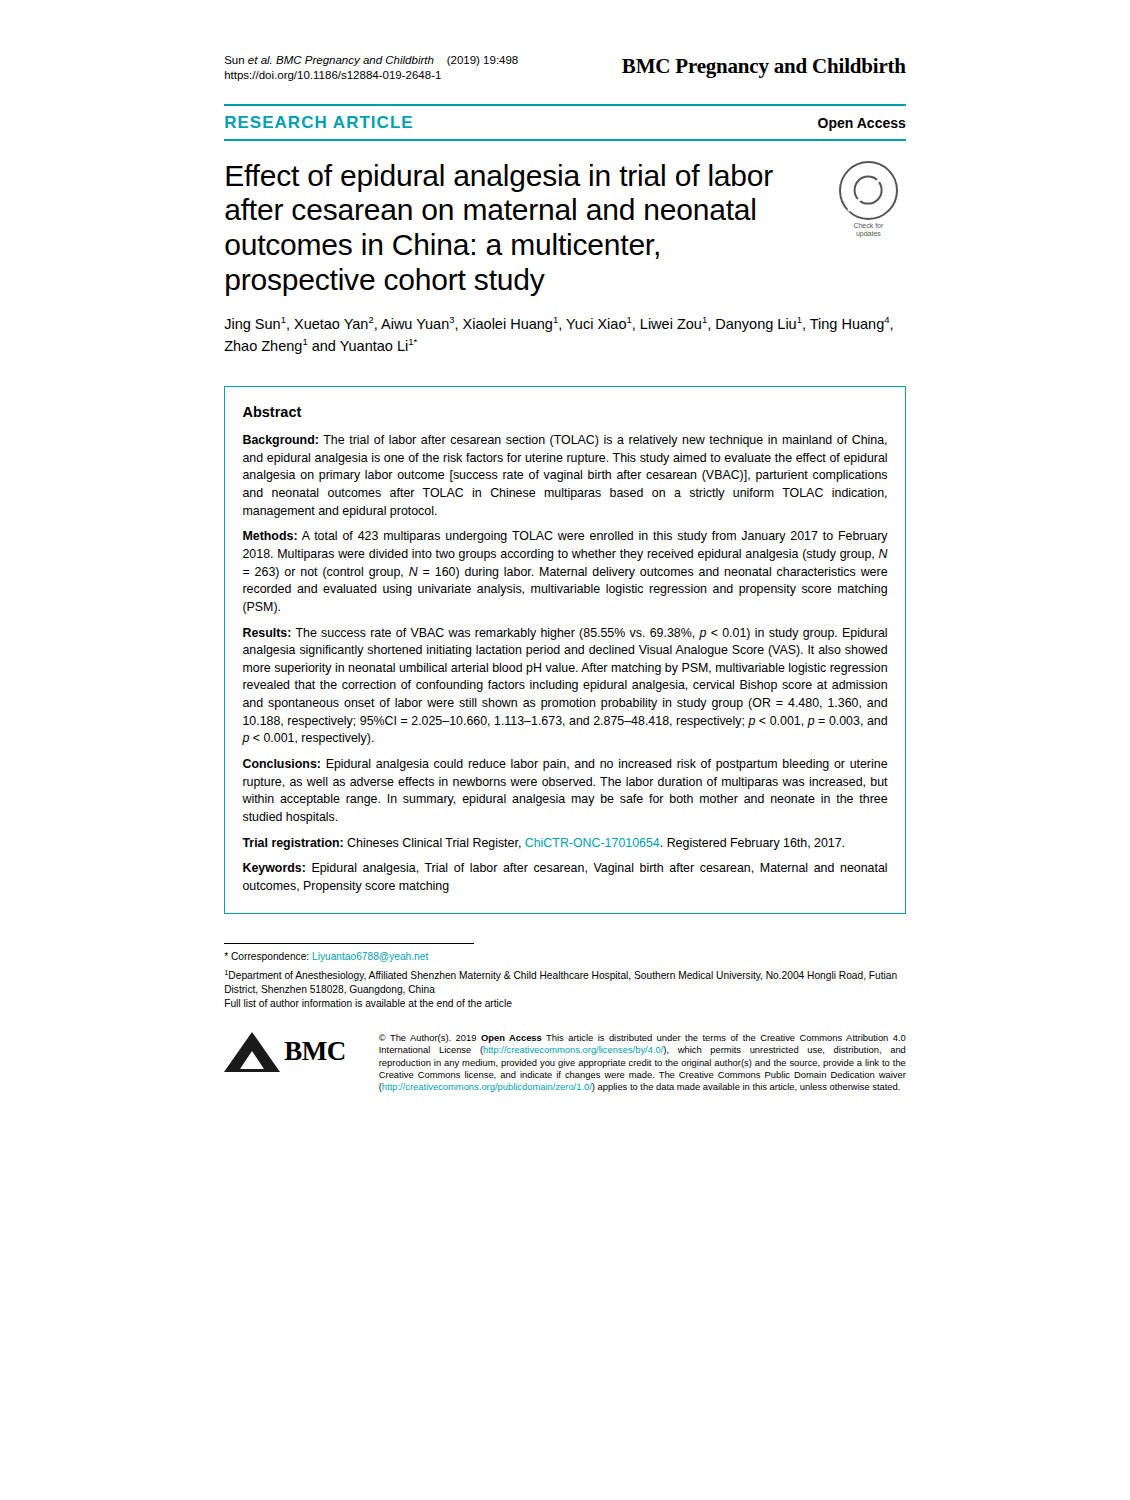Sun et al. BMC Pregnancy and Childbirth (2019) 19:498 https://doi.org/10.1186/s12884-019-2648-1
BMC Pregnancy and Childbirth
Research Article
Open Access
Check for updates
Effect of epidural analgesia in trial of labor after cesarean on maternal and neonatal outcomes in China: a multicenter, prospective cohort study
Jing Sun1, Xuetao Yan2, Aiwu Yuan3, Xiaolei Huang1, Yuci Xiao1, Liwei Zou1, Danyong Liu1, Ting Huang4, Zhao Zheng1 and Yuantao Li1*
Abstract
Background: The trial of labor after cesarean section (TOLAC) is a relatively new technique in mainland of China, and epidural analgesia is one of the risk factors for uterine rupture. This study aimed to evaluate the effect of epidural analgesia on primary labor outcome [success rate of vaginal birth after cesarean (VBAC)], parturient complications and neonatal outcomes after TOLAC in Chinese multiparas based on a strictly uniform TOLAC indication, management and epidural protocol.
Methods: A total of 423 multiparas undergoing TOLAC were enrolled in this study from January 2017 to February 2018. Multiparas were divided into two groups according to whether they received epidural analgesia (study group, N = 263) or not (control group, N = 160) during labor. Maternal delivery outcomes and neonatal characteristics were recorded and evaluated using univariate analysis, multivariable logistic regression and propensity score matching (PSM).
Results: The success rate of VBAC was remarkably higher (85.55% vs. 69.38%, p < 0.01) in study group. Epidural analgesia significantly shortened initiating lactation period and declined Visual Analogue Score (VAS). It also showed more superiority in neonatal umbilical arterial blood pH value. After matching by PSM, multivariable logistic regression revealed that the correction of confounding factors including epidural analgesia, cervical Bishop score at admission and spontaneous onset of labor were still shown as promotion probability in study group (OR = 4.480, 1.360, and 10.188, respectively; 95%CI = 2.025–10.660, 1.113–1.673, and 2.875–48.418, respectively; p < 0.001, p = 0.003, and p < 0.001, respectively).
Conclusions: Epidural analgesia could reduce labor pain, and no increased risk of postpartum bleeding or uterine rupture, as well as adverse effects in newborns were observed. The labor duration of multiparas was increased, but within acceptable range. In summary, epidural analgesia may be safe for both mother and neonate in the three studied hospitals.
Trial registration: Chineses Clinical Trial Register, ChiCTR-ONC-17010654. Registered February 16th, 2017.
Keywords: Epidural analgesia, Trial of labor after cesarean, Vaginal birth after cesarean, Maternal and neonatal outcomes, Propensity score matching
* Correspondence: Liyuantao6788@yeah.net
1Department of Anesthesiology, Affiliated Shenzhen Maternity & Child Healthcare Hospital, Southern Medical University, No.2004 Hongli Road, Futian District, Shenzhen 518028, Guangdong, China
Full list of author information is available at the end of the article
BMC
© The Author(s). 2019 Open Access This article is distributed under the terms of the Creative Commons Attribution 4.0 International License (http://creativecommons.org/licenses/by/4.0/), which permits unrestricted use, distribution, and reproduction in any medium, provided you give appropriate credit to the original author(s) and the source, provide a link to the Creative Commons license, and indicate if changes were made. The Creative Commons Public Domain Dedication waiver (http://creativecommons.org/publicdomain/zero/1.0/) applies to the data made available in this article, unless otherwise stated.